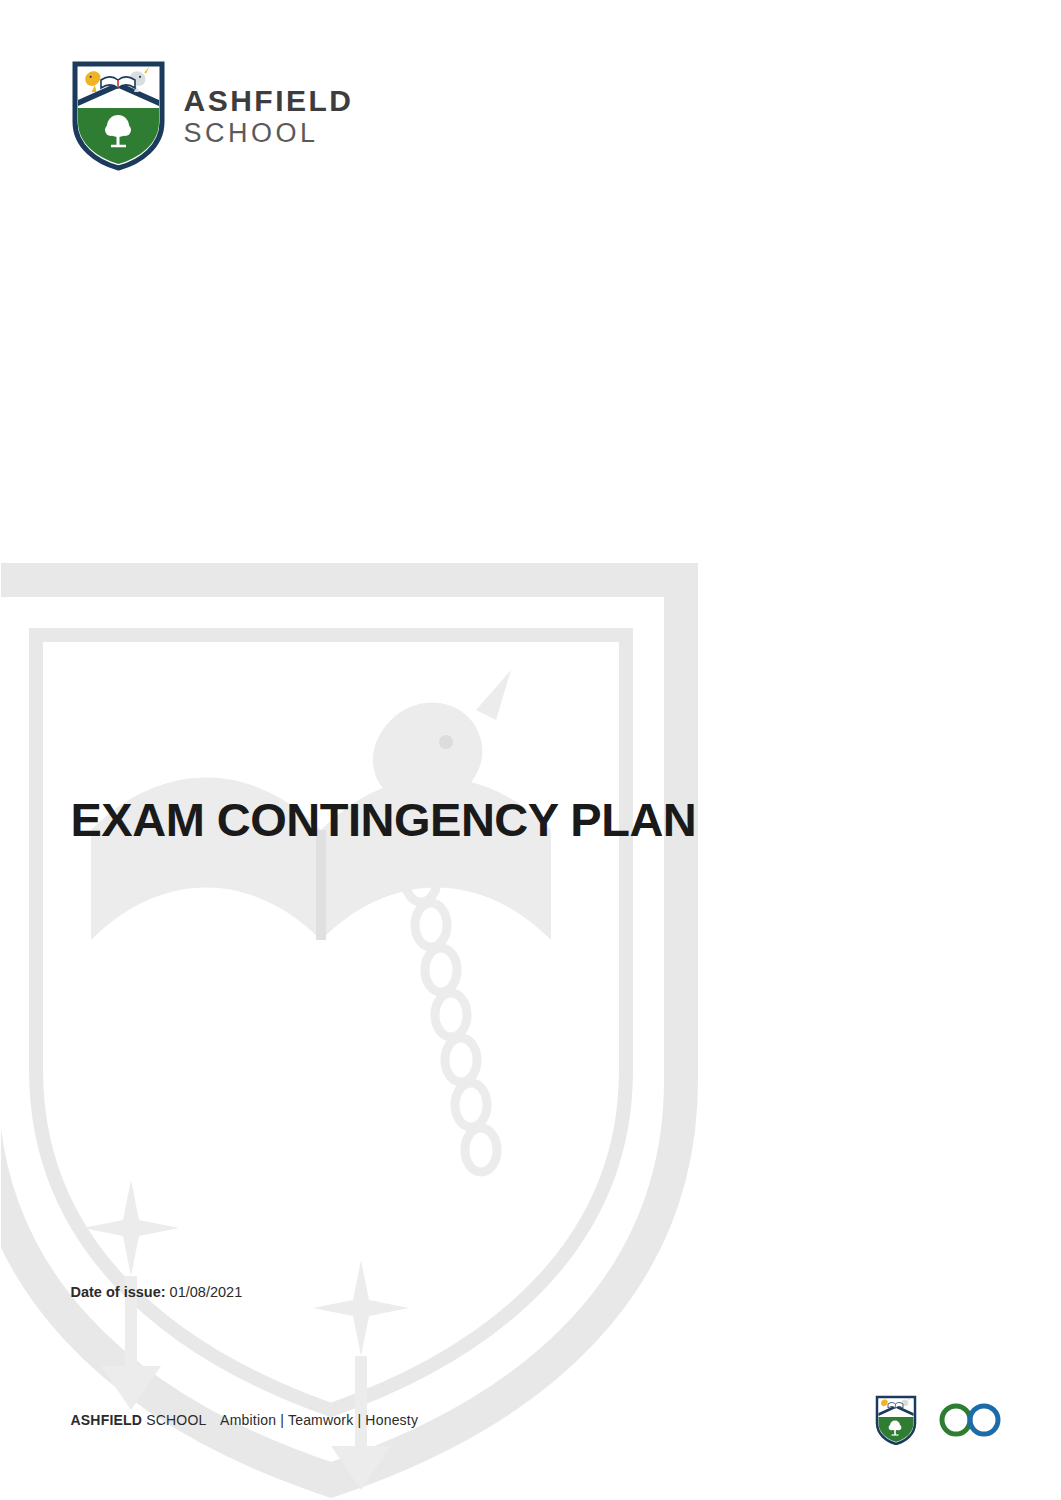ASHFIELD SCHOOL
Exam Contingency Plan
Date of issue: 01/08/2021
ASHFIELD SCHOOL Ambition | Teamwork | Honesty